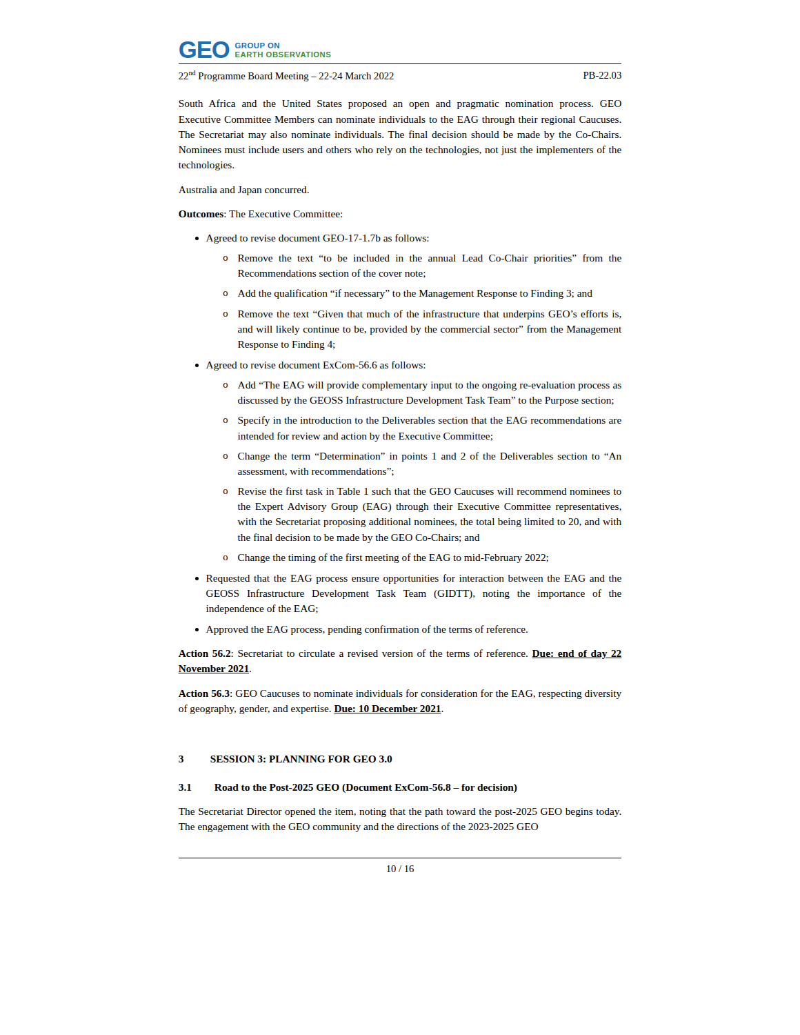GEO
GROUP ON
EARTH OBSERVATIONS
22nd Programme Board Meeting – 22-24 March 2022 PB-22.03
South Africa and the United States proposed an open and pragmatic nomination process. GEO Executive Committee Members can nominate individuals to the EAG through their regional Caucuses. The Secretariat may also nominate individuals. The final decision should be made by the Co-Chairs. Nominees must include users and others who rely on the technologies, not just the implementers of the technologies.
Australia and Japan concurred.
Outcomes: The Executive Committee:
Agreed to revise document GEO-17-1.7b as follows:
Remove the text “to be included in the annual Lead Co-Chair priorities” from the Recommendations section of the cover note;
Add the qualification “if necessary” to the Management Response to Finding 3; and
Remove the text “Given that much of the infrastructure that underpins GEO’s efforts is, and will likely continue to be, provided by the commercial sector” from the Management Response to Finding 4;
Agreed to revise document ExCom-56.6 as follows:
Add “The EAG will provide complementary input to the ongoing re-evaluation process as discussed by the GEOSS Infrastructure Development Task Team” to the Purpose section;
Specify in the introduction to the Deliverables section that the EAG recommendations are intended for review and action by the Executive Committee;
Change the term “Determination” in points 1 and 2 of the Deliverables section to “An assessment, with recommendations”;
Revise the first task in Table 1 such that the GEO Caucuses will recommend nominees to the Expert Advisory Group (EAG) through their Executive Committee representatives, with the Secretariat proposing additional nominees, the total being limited to 20, and with the final decision to be made by the GEO Co-Chairs; and
Change the timing of the first meeting of the EAG to mid-February 2022;
Requested that the EAG process ensure opportunities for interaction between the EAG and the GEOSS Infrastructure Development Task Team (GIDTT), noting the importance of the independence of the EAG;
Approved the EAG process, pending confirmation of the terms of reference.
Action 56.2: Secretariat to circulate a revised version of the terms of reference. Due: end of day 22 November 2021.
Action 56.3: GEO Caucuses to nominate individuals for consideration for the EAG, respecting diversity of geography, gender, and expertise. Due: 10 December 2021.
3 Session 3: Planning for GEO 3.0
3.1 Road to the Post-2025 GEO (Document ExCom-56.8 – for decision)
The Secretariat Director opened the item, noting that the path toward the post-2025 GEO begins today. The engagement with the GEO community and the directions of the 2023-2025 GEO
10 / 16